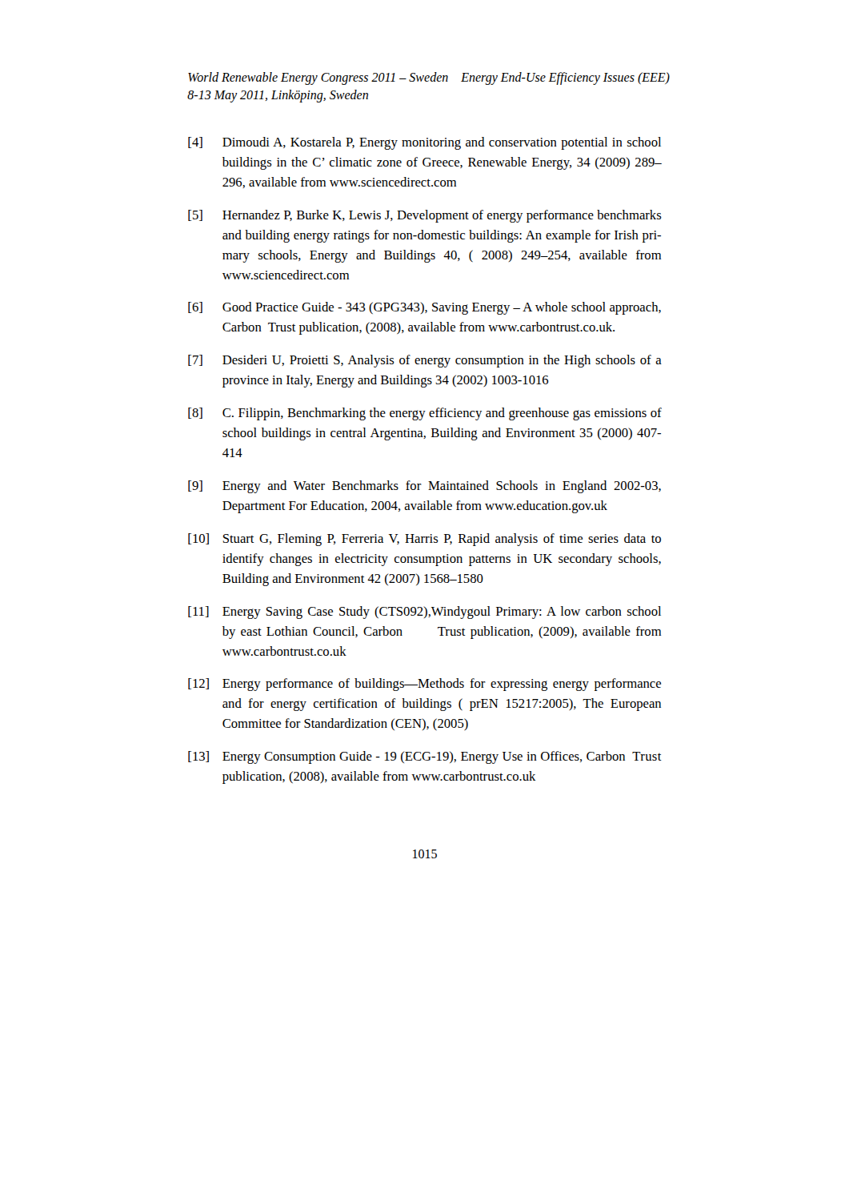World Renewable Energy Congress 2011 – Sweden Energy End-Use Efficiency Issues (EEE)
8-13 May 2011, Linköping, Sweden
[4] Dimoudi A, Kostarela P, Energy monitoring and conservation potential in school buildings in the C’ climatic zone of Greece, Renewable Energy, 34 (2009) 289–296, available from www.sciencedirect.com
[5] Hernandez P, Burke K, Lewis J, Development of energy performance benchmarks and building energy ratings for non-domestic buildings: An example for Irish primary schools, Energy and Buildings 40, ( 2008) 249–254, available from www.sciencedirect.com
[6] Good Practice Guide - 343 (GPG343), Saving Energy – A whole school approach, Carbon Trust publication, (2008), available from www.carbontrust.co.uk.
[7] Desideri U, Proietti S, Analysis of energy consumption in the High schools of a province in Italy, Energy and Buildings 34 (2002) 1003-1016
[8] C. Filippin, Benchmarking the energy efficiency and greenhouse gas emissions of school buildings in central Argentina, Building and Environment 35 (2000) 407-414
[9] Energy and Water Benchmarks for Maintained Schools in England 2002-03, Department For Education, 2004, available from www.education.gov.uk
[10] Stuart G, Fleming P, Ferreria V, Harris P, Rapid analysis of time series data to identify changes in electricity consumption patterns in UK secondary schools, Building and Environment 42 (2007) 1568–1580
[11] Energy Saving Case Study (CTS092),Windygoul Primary: A low carbon school by east Lothian Council, Carbon Trust publication, (2009), available from www.carbontrust.co.uk
[12] Energy performance of buildings—Methods for expressing energy performance and for energy certification of buildings ( prEN 15217:2005), The European Committee for Standardization (CEN), (2005)
[13] Energy Consumption Guide - 19 (ECG-19), Energy Use in Offices, Carbon Trust publication, (2008), available from www.carbontrust.co.uk
1015